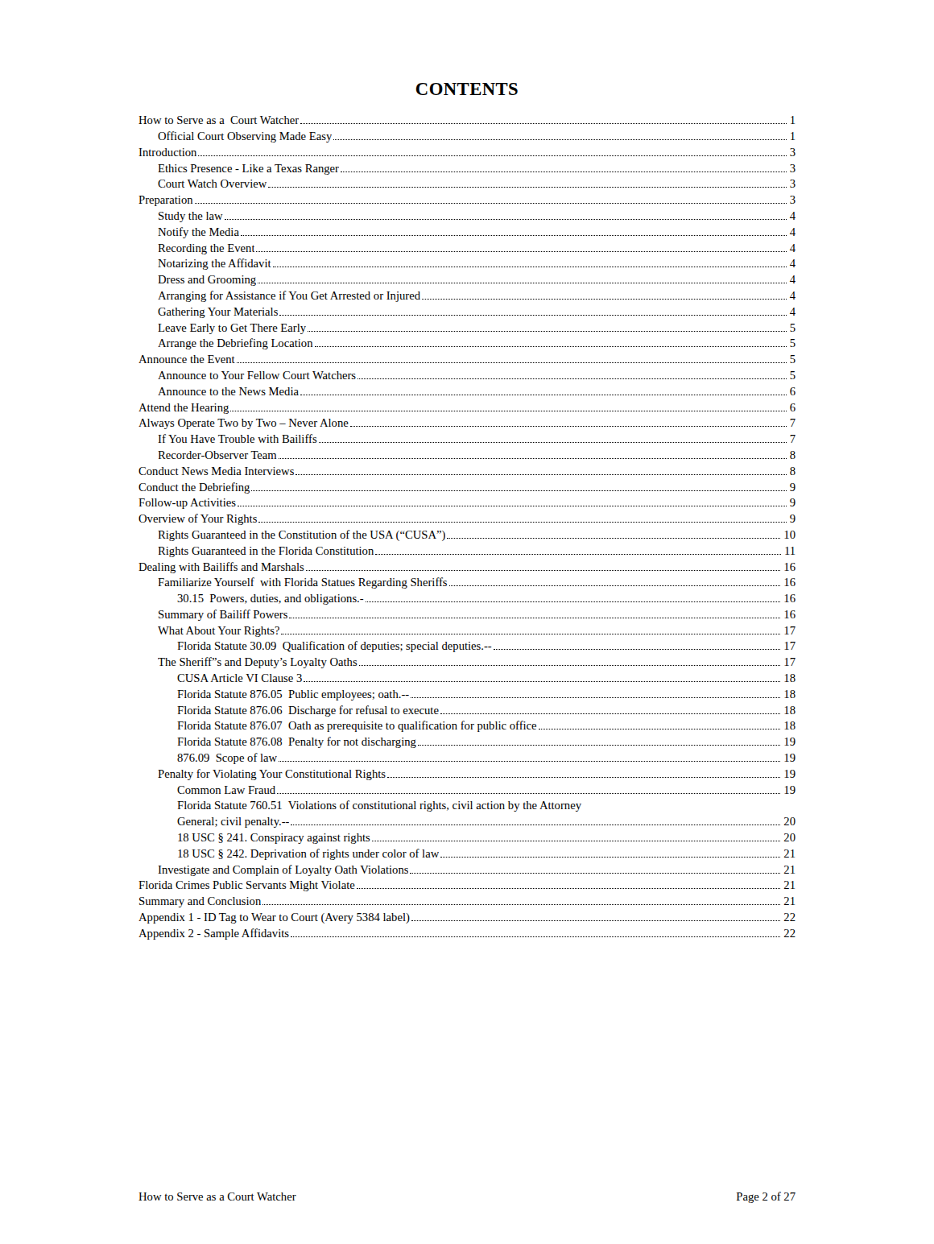CONTENTS
How to Serve as a Court Watcher 1
Official Court Observing Made Easy 1
Introduction 3
Ethics Presence - Like a Texas Ranger 3
Court Watch Overview 3
Preparation 3
Study the law 4
Notify the Media 4
Recording the Event 4
Notarizing the Affidavit 4
Dress and Grooming 4
Arranging for Assistance if You Get Arrested or Injured 4
Gathering Your Materials 4
Leave Early to Get There Early 5
Arrange the Debriefing Location 5
Announce the Event 5
Announce to Your Fellow Court Watchers 5
Announce to the News Media 6
Attend the Hearing 6
Always Operate Two by Two – Never Alone 7
If You Have Trouble with Bailiffs 7
Recorder-Observer Team 8
Conduct News Media Interviews 8
Conduct the Debriefing 9
Follow-up Activities 9
Overview of Your Rights 9
Rights Guaranteed in the Constitution of the USA (“CUSA”) 10
Rights Guaranteed in the Florida Constitution 11
Dealing with Bailiffs and Marshals 16
Familiarize Yourself with Florida Statues Regarding Sheriffs 16
30.15 Powers, duties, and obligations.- 16
Summary of Bailiff Powers 16
What About Your Rights? 17
Florida Statute 30.09 Qualification of deputies; special deputies.-- 17
The Sheriff”s and Deputy’s Loyalty Oaths 17
CUSA Article VI Clause 3 18
Florida Statute 876.05 Public employees; oath.-- 18
Florida Statute 876.06 Discharge for refusal to execute 18
Florida Statute 876.07 Oath as prerequisite to qualification for public office 18
Florida Statute 876.08 Penalty for not discharging 19
876.09 Scope of law 19
Penalty for Violating Your Constitutional Rights 19
Common Law Fraud 19
Florida Statute 760.51 Violations of constitutional rights, civil action by the Attorney
General; civil penalty.-- 20
18 USC § 241. Conspiracy against rights 20
18 USC § 242. Deprivation of rights under color of law 21
Investigate and Complain of Loyalty Oath Violations 21
Florida Crimes Public Servants Might Violate 21
Summary and Conclusion 21
Appendix 1 - ID Tag to Wear to Court (Avery 5384 label) 22
Appendix 2 - Sample Affidavits 22
How to Serve as a Court Watcher Page 2 of 27